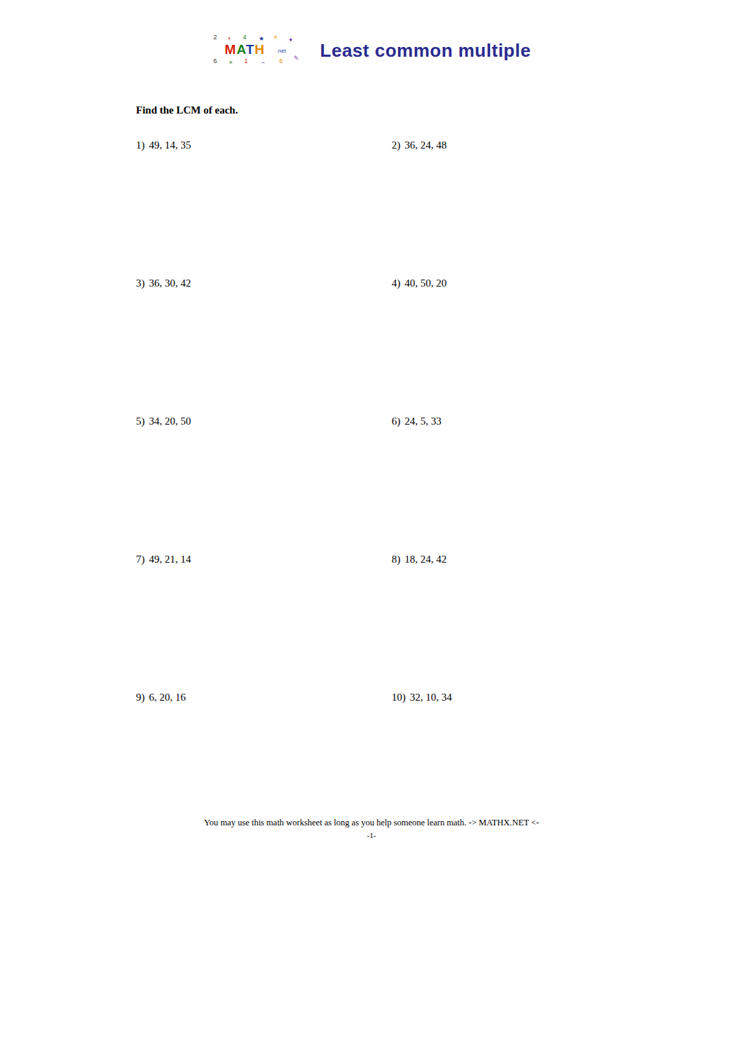2 + 4 ★ × ✦ MATH .net 6 × 1 − 6 ✎
Least common multiple
Find the LCM of each.
1) 49, 14, 35
2) 36, 24, 48
3) 36, 30, 42
4) 40, 50, 20
5) 34, 20, 50
6) 24, 5, 33
7) 49, 21, 14
8) 18, 24, 42
9) 6, 20, 16
10) 32, 10, 34
You may use this math worksheet as long as you help someone learn math. -> MATHX.NET <-
-1-